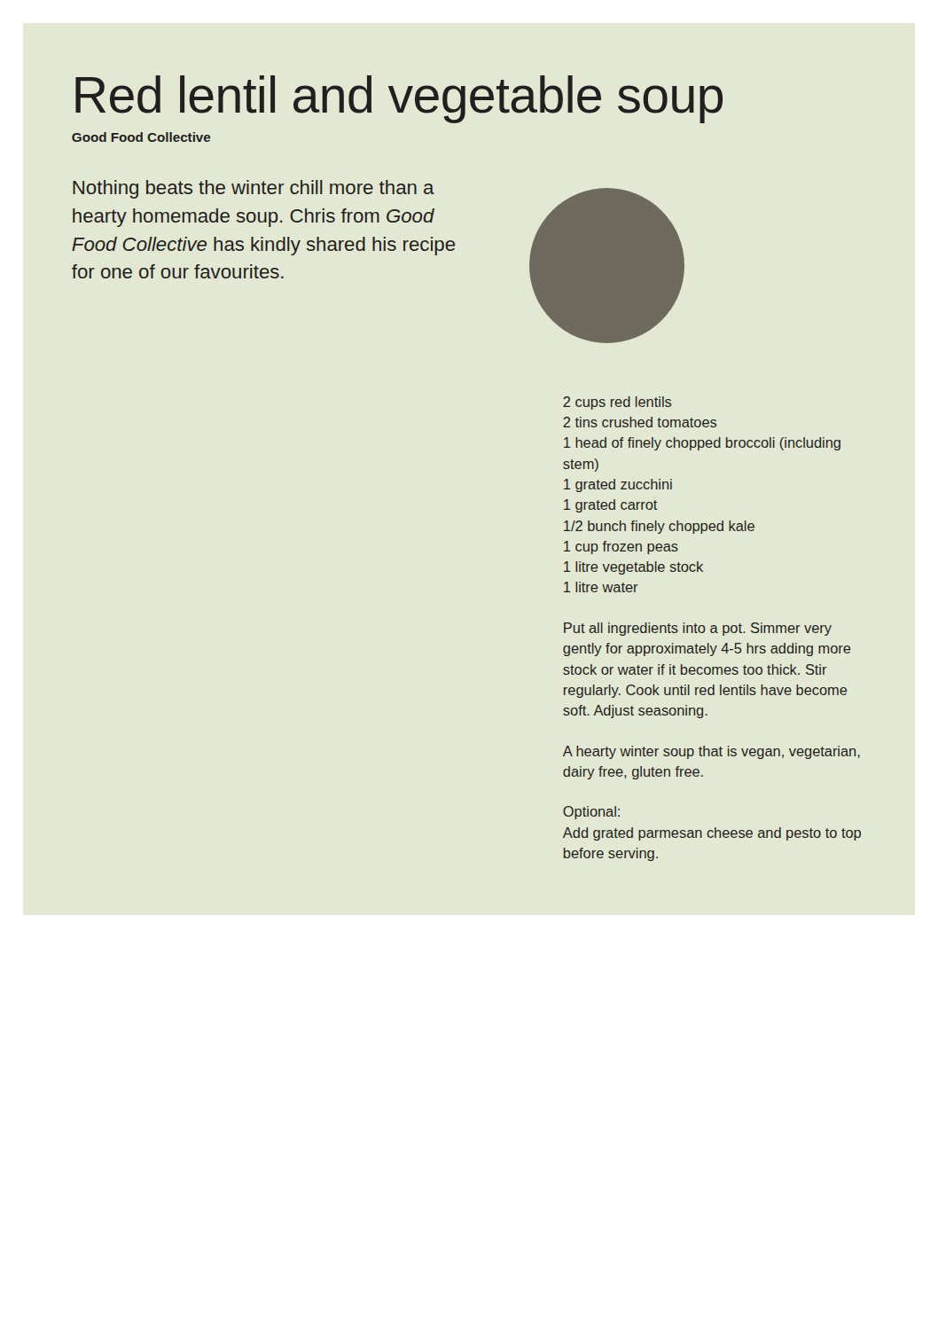Red lentil and vegetable soup
Good Food Collective
Nothing beats the winter chill more than a hearty homemade soup. Chris from Good Food Collective has kindly shared his recipe for one of our favourites.
2 cups red lentils
2 tins crushed tomatoes
1 head of finely chopped broccoli (including stem)
1 grated zucchini
1 grated carrot
1/2 bunch finely chopped kale
1 cup frozen peas
1 litre vegetable stock
1 litre water
Put all ingredients into a pot. Simmer very gently for approximately 4-5 hrs adding more stock or water if it becomes too thick. Stir regularly. Cook until red lentils have become soft. Adjust seasoning.
A hearty winter soup that is vegan, vegetarian, dairy free, gluten free.
Optional:
Add grated parmesan cheese and pesto to top before serving.